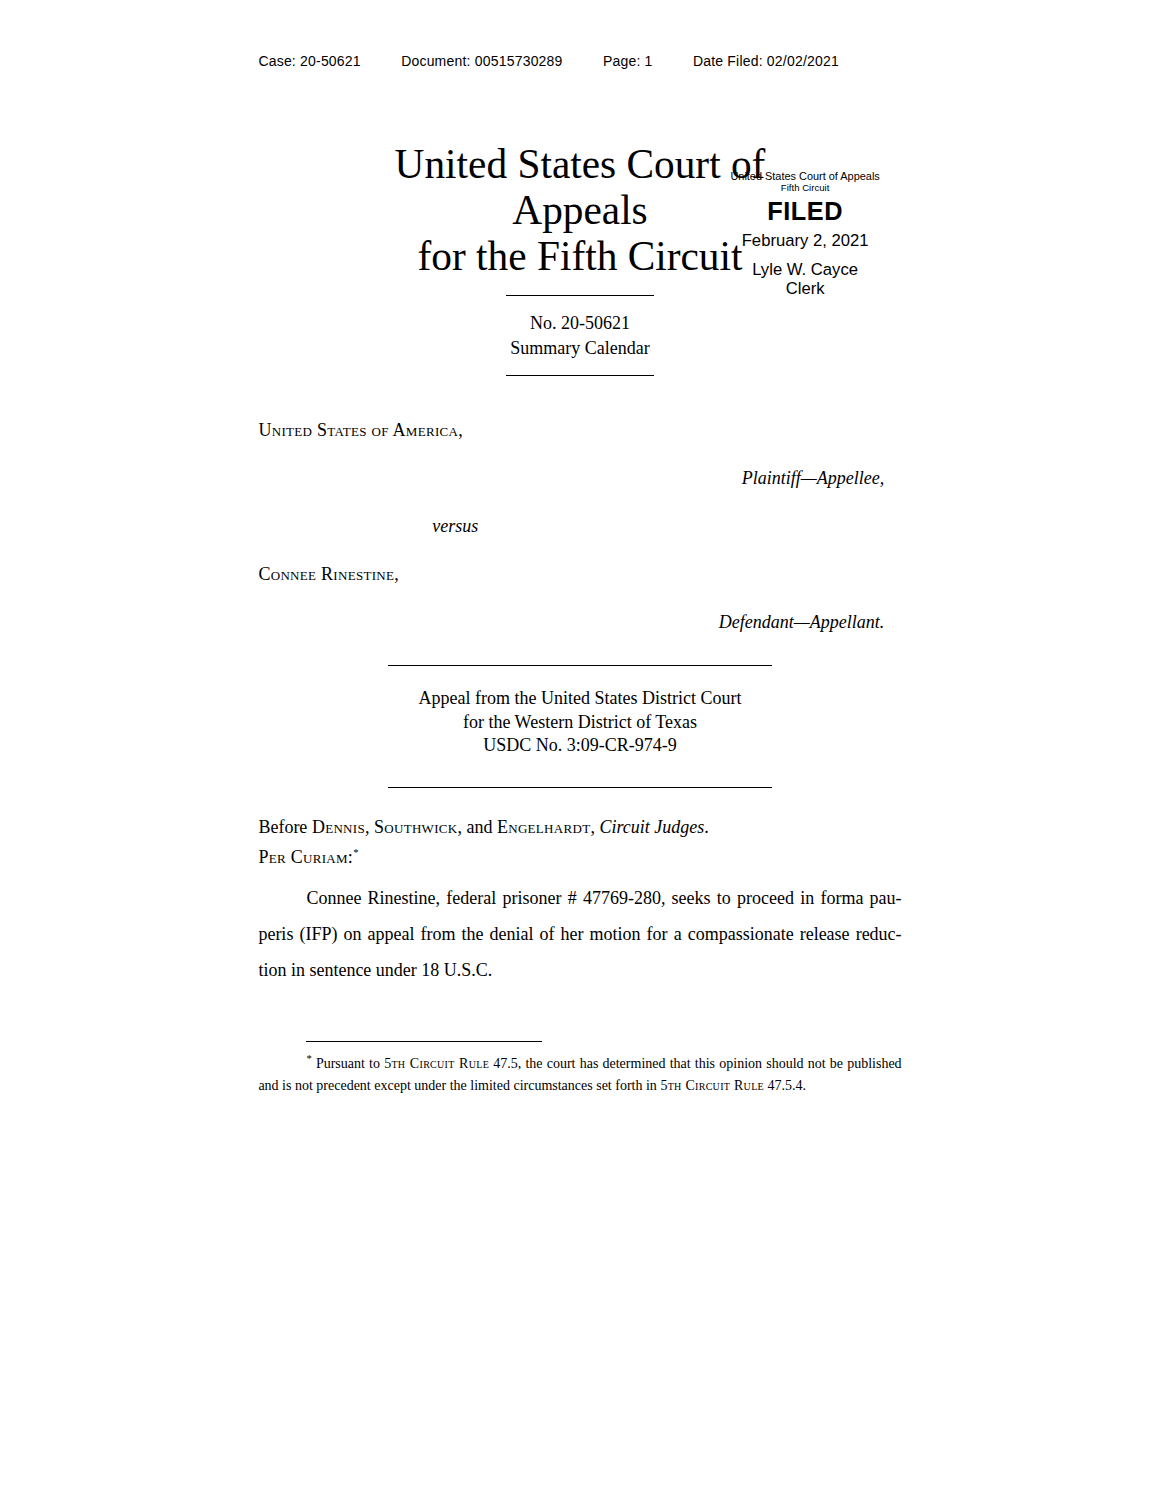Case: 20-50621 Document: 00515730289 Page: 1 Date Filed: 02/02/2021
United States Court of Appealsfor the Fifth Circuit
United States Court of Appeals Fifth Circuit FILED February 2, 2021 Lyle W. Cayce Clerk
No. 20-50621
Summary Calendar
United States of America,
Plaintiff—Appellee,
versus
Connee Rinestine,
Defendant—Appellant.
Appeal from the United States District Court
for the Western District of Texas
USDC No. 3:09-CR-974-9
Before Dennis, Southwick, and Engelhardt, Circuit Judges.
Per Curiam:*
Connee Rinestine, federal prisoner # 47769-280, seeks to proceed in forma pauperis (IFP) on appeal from the denial of her motion for a compassionate release reduction in sentence under 18 U.S.C.
* Pursuant to 5th Circuit Rule 47.5, the court has determined that this opinion should not be published and is not precedent except under the limited circumstances set forth in 5th Circuit Rule 47.5.4.